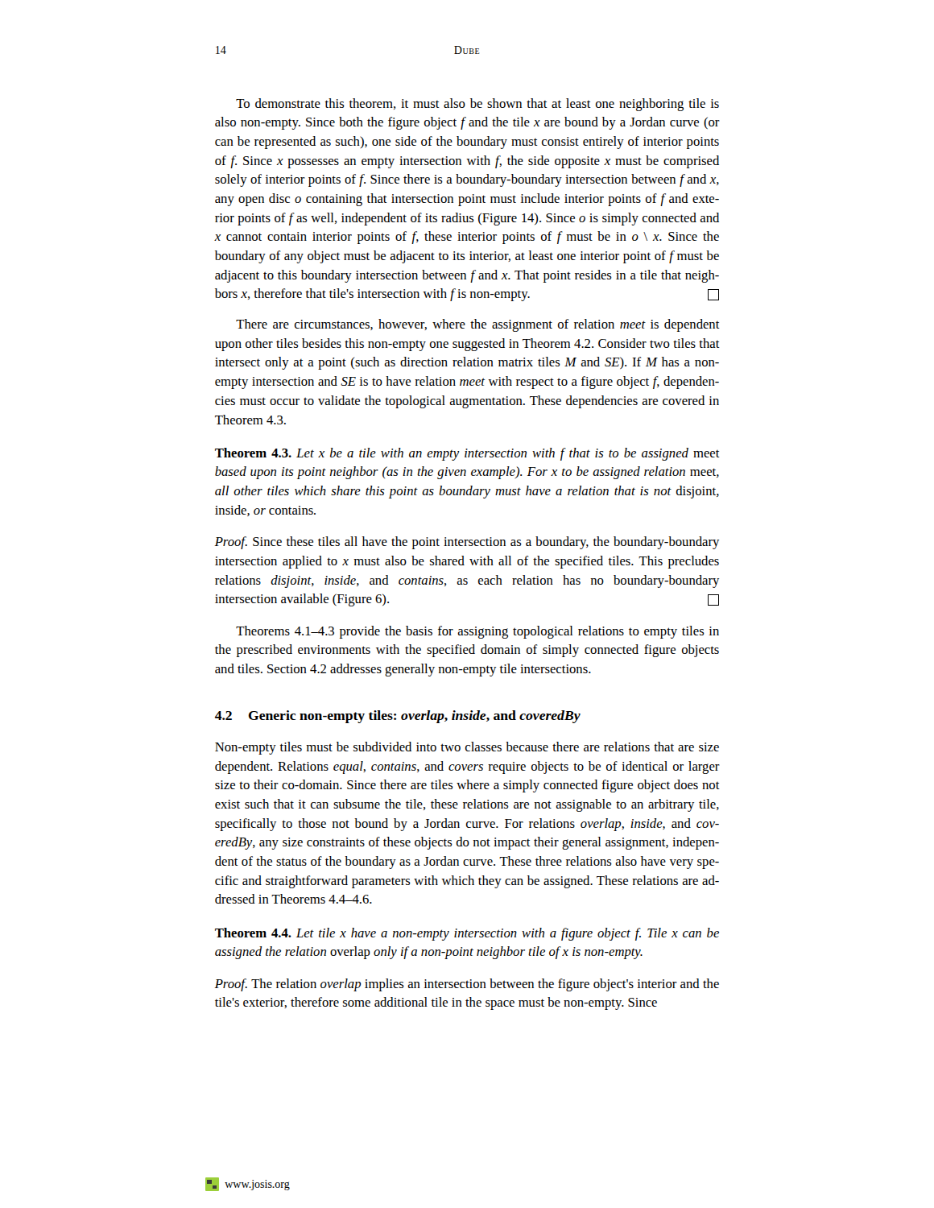14
Dube
To demonstrate this theorem, it must also be shown that at least one neighboring tile is also non-empty. Since both the figure object f and the tile x are bound by a Jordan curve (or can be represented as such), one side of the boundary must consist entirely of interior points of f. Since x possesses an empty intersection with f, the side opposite x must be comprised solely of interior points of f. Since there is a boundary-boundary intersection between f and x, any open disc o containing that intersection point must include interior points of f and exterior points of f as well, independent of its radius (Figure 14). Since o is simply connected and x cannot contain interior points of f, these interior points of f must be in o \ x. Since the boundary of any object must be adjacent to its interior, at least one interior point of f must be adjacent to this boundary intersection between f and x. That point resides in a tile that neighbors x, therefore that tile's intersection with f is non-empty.
There are circumstances, however, where the assignment of relation meet is dependent upon other tiles besides this non-empty one suggested in Theorem 4.2. Consider two tiles that intersect only at a point (such as direction relation matrix tiles M and SE). If M has a non-empty intersection and SE is to have relation meet with respect to a figure object f, dependencies must occur to validate the topological augmentation. These dependencies are covered in Theorem 4.3.
Theorem 4.3. Let x be a tile with an empty intersection with f that is to be assigned meet based upon its point neighbor (as in the given example). For x to be assigned relation meet, all other tiles which share this point as boundary must have a relation that is not disjoint, inside, or contains.
Proof. Since these tiles all have the point intersection as a boundary, the boundary-boundary intersection applied to x must also be shared with all of the specified tiles. This precludes relations disjoint, inside, and contains, as each relation has no boundary-boundary intersection available (Figure 6).
Theorems 4.1–4.3 provide the basis for assigning topological relations to empty tiles in the prescribed environments with the specified domain of simply connected figure objects and tiles. Section 4.2 addresses generally non-empty tile intersections.
4.2 Generic non-empty tiles: overlap, inside, and coveredBy
Non-empty tiles must be subdivided into two classes because there are relations that are size dependent. Relations equal, contains, and covers require objects to be of identical or larger size to their co-domain. Since there are tiles where a simply connected figure object does not exist such that it can subsume the tile, these relations are not assignable to an arbitrary tile, specifically to those not bound by a Jordan curve. For relations overlap, inside, and coveredBy, any size constraints of these objects do not impact their general assignment, independent of the status of the boundary as a Jordan curve. These three relations also have very specific and straightforward parameters with which they can be assigned. These relations are addressed in Theorems 4.4–4.6.
Theorem 4.4. Let tile x have a non-empty intersection with a figure object f. Tile x can be assigned the relation overlap only if a non-point neighbor tile of x is non-empty.
Proof. The relation overlap implies an intersection between the figure object's interior and the tile's exterior, therefore some additional tile in the space must be non-empty. Since
www.josis.org